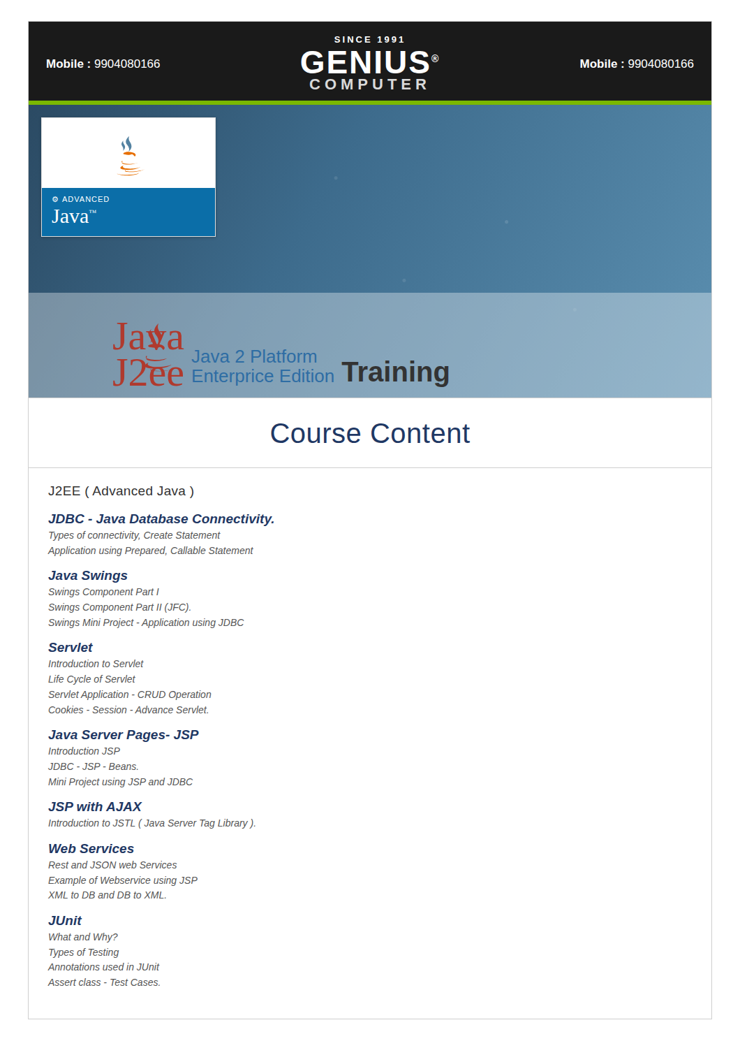Mobile : 9904080166
SINCE 1991
GENIUS®
COMPUTER
Mobile : 9904080166
ADVANCED
Java™
Java
J2ee
Java 2 Platform
Enterprice Edition
Training
Course Content
J2EE ( Advanced Java )
JDBC - Java Database Connectivity.
Types of connectivity, Create Statement
Application using Prepared, Callable Statement
Java Swings
Swings Component Part I
Swings Component Part II (JFC).
Swings Mini Project - Application using JDBC
Servlet
Introduction to Servlet
Life Cycle of Servlet
Servlet Application - CRUD Operation
Cookies - Session - Advance Servlet.
Java Server Pages- JSP
Introduction JSP
JDBC - JSP - Beans.
Mini Project using JSP and JDBC
JSP with AJAX
Introduction to JSTL ( Java Server Tag Library ).
Web Services
Rest and JSON web Services
Example of Webservice using JSP
XML to DB and DB to XML.
JUnit
What and Why?
Types of Testing
Annotations used in JUnit
Assert class - Test Cases.